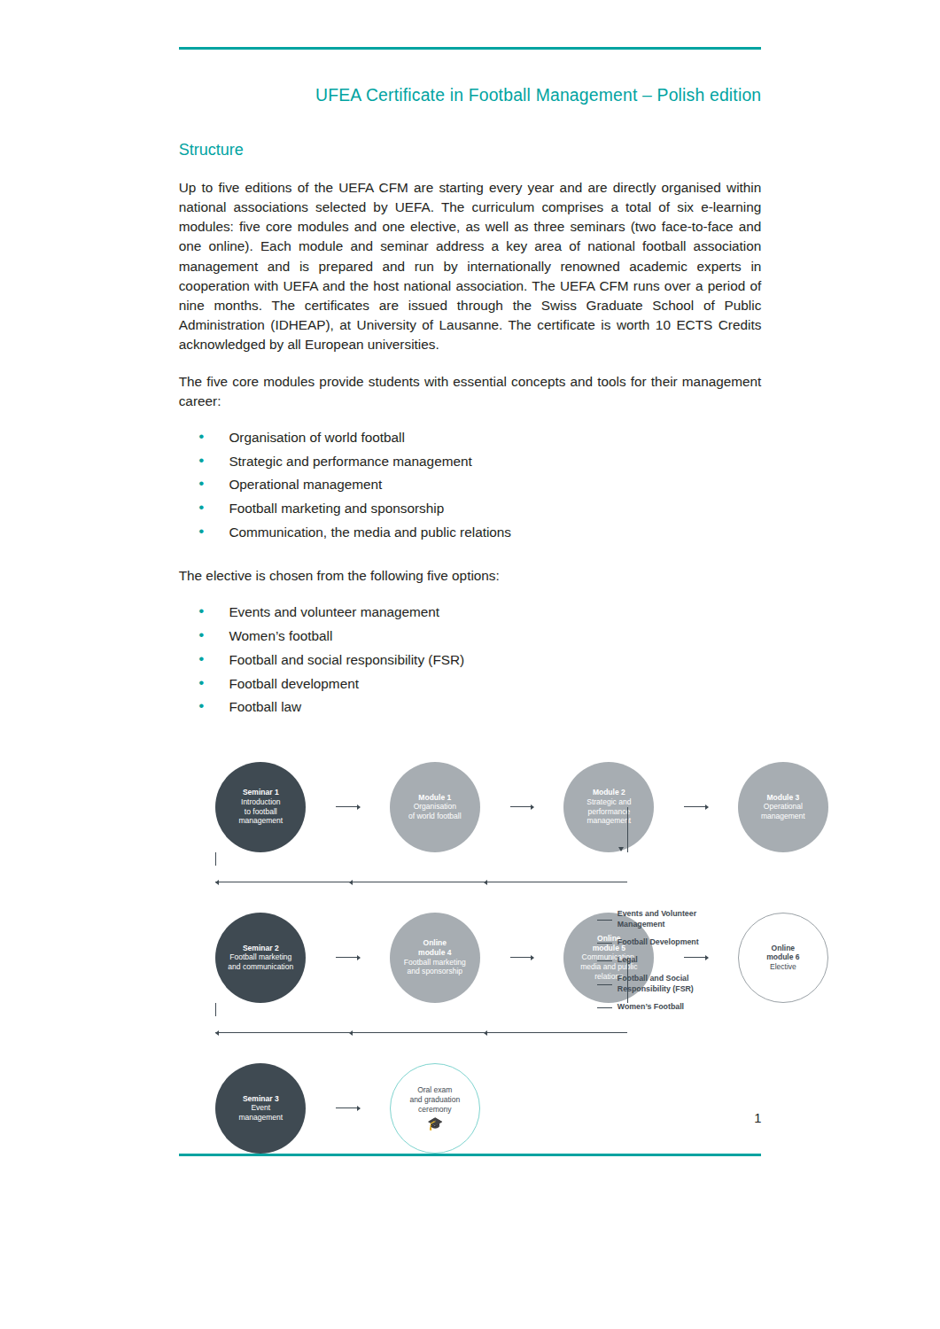UFEA Certificate in Football Management – Polish edition
Structure
Up to five editions of the UEFA CFM are starting every year and are directly organised within national associations selected by UEFA. The curriculum comprises a total of six e-learning modules: five core modules and one elective, as well as three seminars (two face-to-face and one online). Each module and seminar address a key area of national football association management and is prepared and run by internationally renowned academic experts in cooperation with UEFA and the host national association. The UEFA CFM runs over a period of nine months. The certificates are issued through the Swiss Graduate School of Public Administration (IDHEAP), at University of Lausanne. The certificate is worth 10 ECTS Credits acknowledged by all European universities.
The five core modules provide students with essential concepts and tools for their management career:
Organisation of world football
Strategic and performance management
Operational management
Football marketing and sponsorship
Communication, the media and public relations
The elective is chosen from the following five options:
Events and volunteer management
Women’s football
Football and social responsibility (FSR)
Football development
Football law
Seminar 1 Introduction
to football
management
Module 1 Organisation
of world football
Module 2 Strategic and
performance
management
Module 3 Operational
management
Seminar 2 Football marketing
and communication
Online
module 4 Football marketing
and sponsorship
Online
module 5 Communication,
media and public
relations
Online
module 6 Elective
Events and Volunteer
Management
Football Development
Legal
Football and Social
Responsibility (FSR)
Women’s Football
Seminar 3 Event
management
Oral exam
and graduation
ceremony 🎓
1